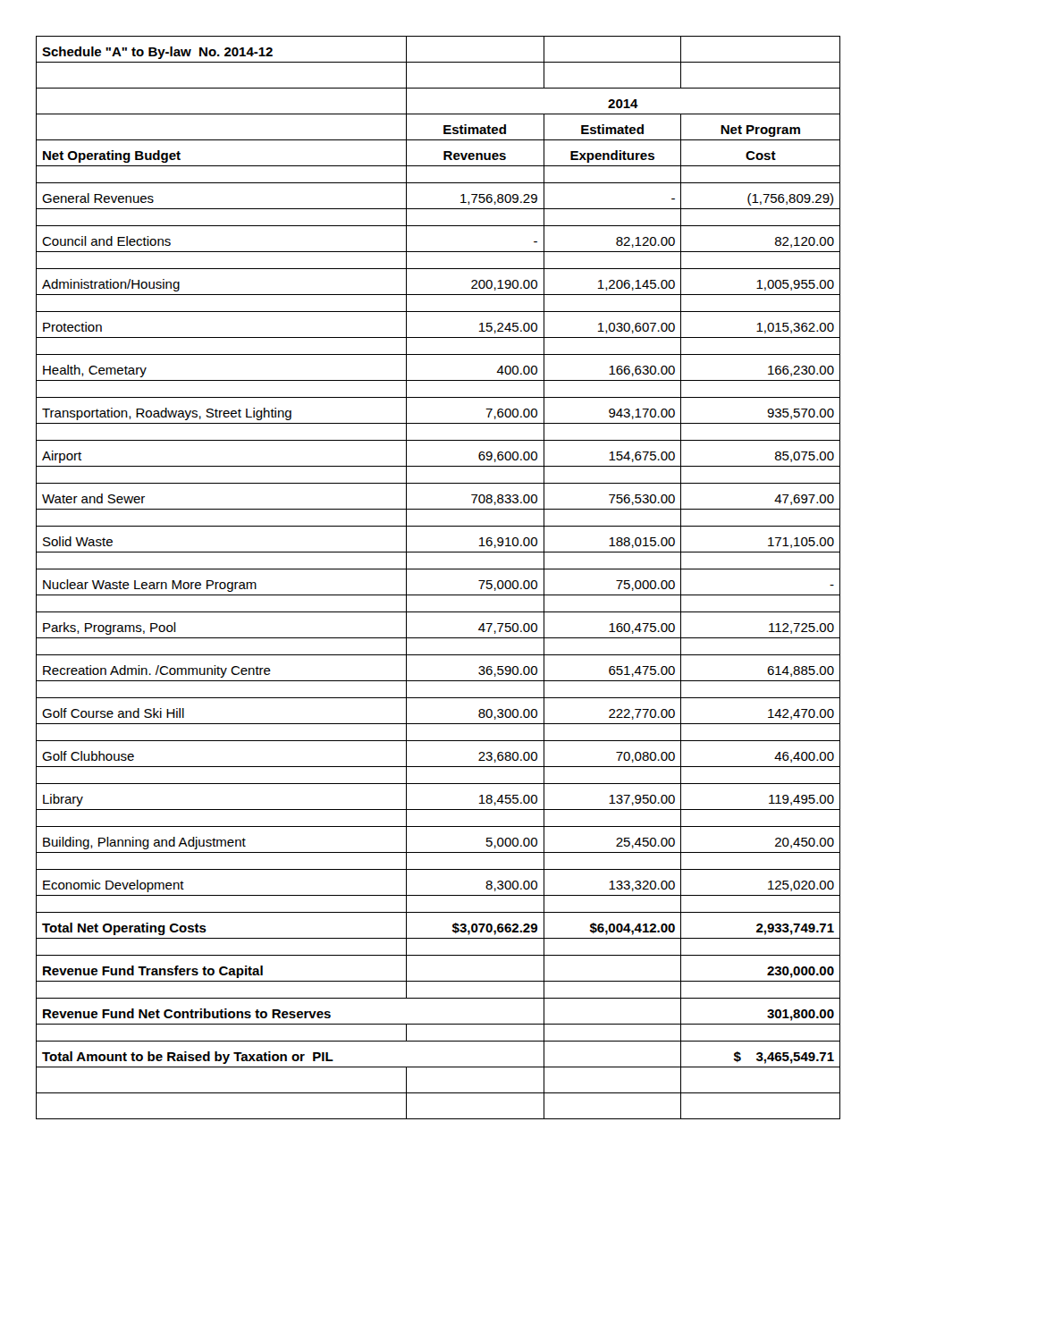| Schedule "A" to By-law No. 2014-12 | | | |
| | 2014 |
| | Estimated | Estimated | Net Program |
| Net Operating Budget | Revenues | Expenditures | Cost |
| General Revenues | 1,756,809.29 | - | (1,756,809.29) |
| Council and Elections | - | 82,120.00 | 82,120.00 |
| Administration/Housing | 200,190.00 | 1,206,145.00 | 1,005,955.00 |
| Protection | 15,245.00 | 1,030,607.00 | 1,015,362.00 |
| Health, Cemetary | 400.00 | 166,630.00 | 166,230.00 |
| Transportation, Roadways, Street Lighting | 7,600.00 | 943,170.00 | 935,570.00 |
| Airport | 69,600.00 | 154,675.00 | 85,075.00 |
| Water and Sewer | 708,833.00 | 756,530.00 | 47,697.00 |
| Solid Waste | 16,910.00 | 188,015.00 | 171,105.00 |
| Nuclear Waste Learn More Program | 75,000.00 | 75,000.00 | - |
| Parks, Programs, Pool | 47,750.00 | 160,475.00 | 112,725.00 |
| Recreation Admin. /Community Centre | 36,590.00 | 651,475.00 | 614,885.00 |
| Golf Course and Ski Hill | 80,300.00 | 222,770.00 | 142,470.00 |
| Golf Clubhouse | 23,680.00 | 70,080.00 | 46,400.00 |
| Library | 18,455.00 | 137,950.00 | 119,495.00 |
| Building, Planning and Adjustment | 5,000.00 | 25,450.00 | 20,450.00 |
| Economic Development | 8,300.00 | 133,320.00 | 125,020.00 |
| Total Net Operating Costs | $3,070,662.29 | $6,004,412.00 | 2,933,749.71 |
| Revenue Fund Transfers to Capital | | | 230,000.00 |
| Revenue Fund Net Contributions to Reserves | | 301,800.00 |
| Total Amount to be Raised by Taxation or PIL | | $ 3,465,549.71 |